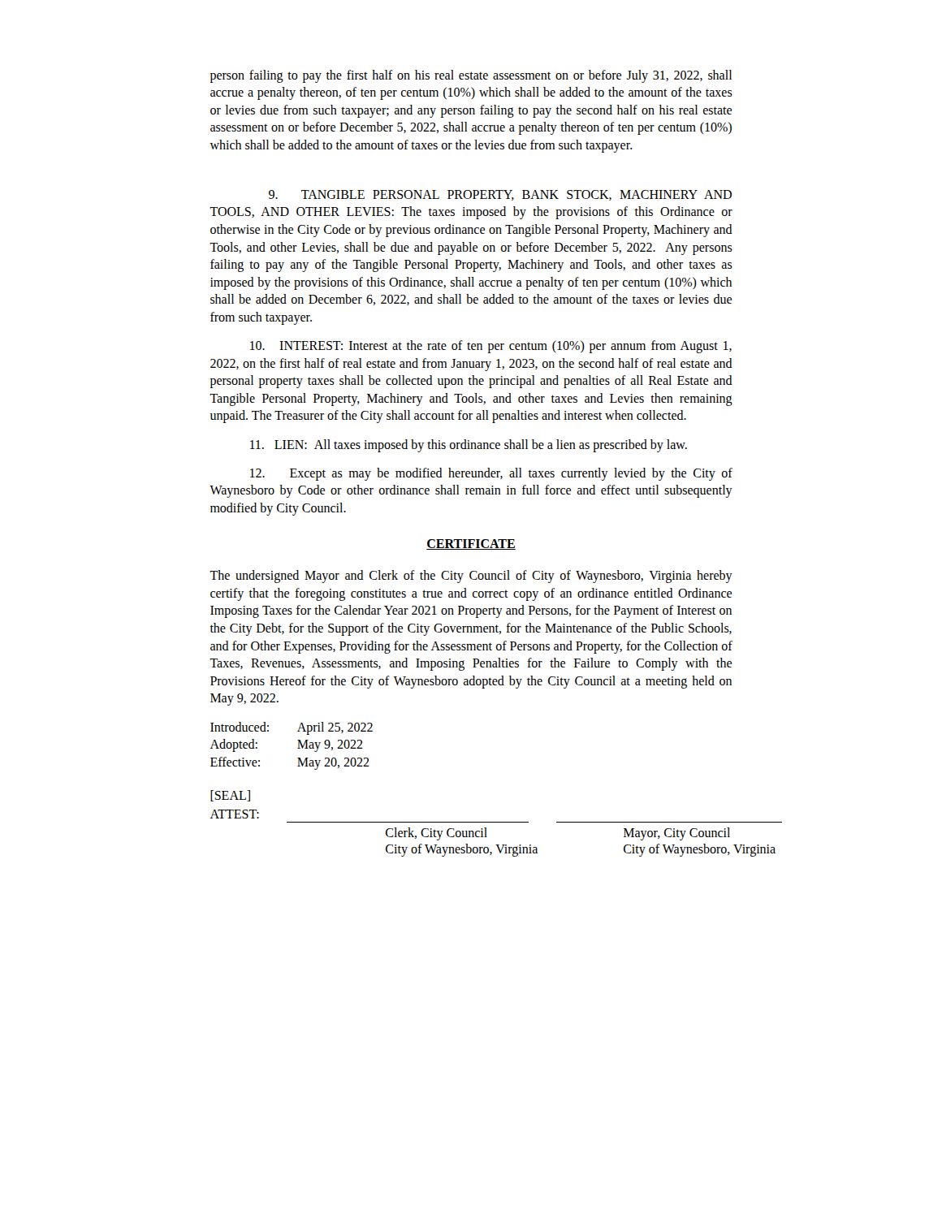person failing to pay the first half on his real estate assessment on or before July 31, 2022, shall accrue a penalty thereon, of ten per centum (10%) which shall be added to the amount of the taxes or levies due from such taxpayer; and any person failing to pay the second half on his real estate assessment on or before December 5, 2022, shall accrue a penalty thereon of ten per centum (10%) which shall be added to the amount of taxes or the levies due from such taxpayer.
9. TANGIBLE PERSONAL PROPERTY, BANK STOCK, MACHINERY AND TOOLS, AND OTHER LEVIES: The taxes imposed by the provisions of this Ordinance or otherwise in the City Code or by previous ordinance on Tangible Personal Property, Machinery and Tools, and other Levies, shall be due and payable on or before December 5, 2022. Any persons failing to pay any of the Tangible Personal Property, Machinery and Tools, and other taxes as imposed by the provisions of this Ordinance, shall accrue a penalty of ten per centum (10%) which shall be added on December 6, 2022, and shall be added to the amount of the taxes or levies due from such taxpayer.
10. INTEREST: Interest at the rate of ten per centum (10%) per annum from August 1, 2022, on the first half of real estate and from January 1, 2023, on the second half of real estate and personal property taxes shall be collected upon the principal and penalties of all Real Estate and Tangible Personal Property, Machinery and Tools, and other taxes and Levies then remaining unpaid. The Treasurer of the City shall account for all penalties and interest when collected.
11. LIEN: All taxes imposed by this ordinance shall be a lien as prescribed by law.
12. Except as may be modified hereunder, all taxes currently levied by the City of Waynesboro by Code or other ordinance shall remain in full force and effect until subsequently modified by City Council.
CERTIFICATE
The undersigned Mayor and Clerk of the City Council of City of Waynesboro, Virginia hereby certify that the foregoing constitutes a true and correct copy of an ordinance entitled Ordinance Imposing Taxes for the Calendar Year 2021 on Property and Persons, for the Payment of Interest on the City Debt, for the Support of the City Government, for the Maintenance of the Public Schools, and for Other Expenses, Providing for the Assessment of Persons and Property, for the Collection of Taxes, Revenues, Assessments, and Imposing Penalties for the Failure to Comply with the Provisions Hereof for the City of Waynesboro adopted by the City Council at a meeting held on May 9, 2022.
| Introduced: | April 25, 2022 |
| Adopted: | May 9, 2022 |
| Effective: | May 20, 2022 |
[SEAL]
ATTEST:
Clerk, City Council
City of Waynesboro, Virginia
Mayor, City Council
City of Waynesboro, Virginia